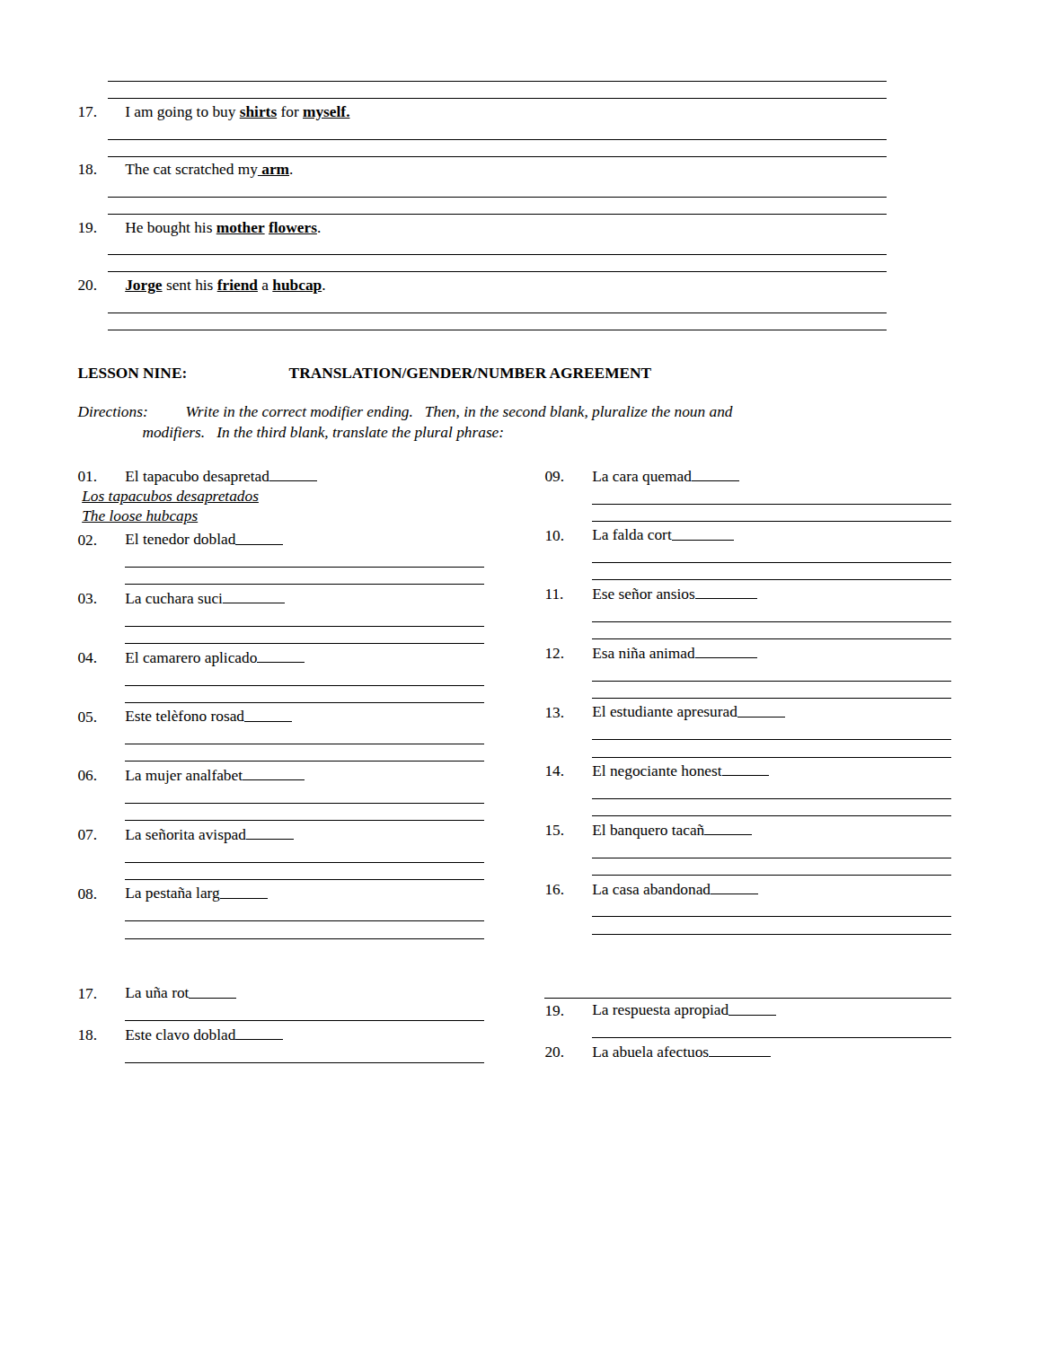17. I am going to buy shirts for myself.
18. The cat scratched my arm.
19. He bought his mother flowers.
20. Jorge sent his friend a hubcap.
LESSON NINE: TRANSLATION/GENDER/NUMBER AGREEMENT
Directions: Write in the correct modifier ending. Then, in the second blank, pluralize the noun and modifiers. In the third blank, translate the plural phrase:
01. El tapacubo desapretad
Los tapacubos desapretados
The loose hubcaps
02. El tenedor doblad
03. La cuchara suci
04. El camarero aplicado
05. Este telèfono rosad
06. La mujer analfabet
07. La señorita avispad
08. La pestaña larg
09. La cara quemad
10. La falda cort
11. Ese señor ansios
12. Esa niña animad
13. El estudiante apresurad
14. El negociante honest
15. El banquero tacañ
16. La casa abandonad
17. La uña rot
18. Este clavo doblad
19. La respuesta apropiad
20. La abuela afectuos